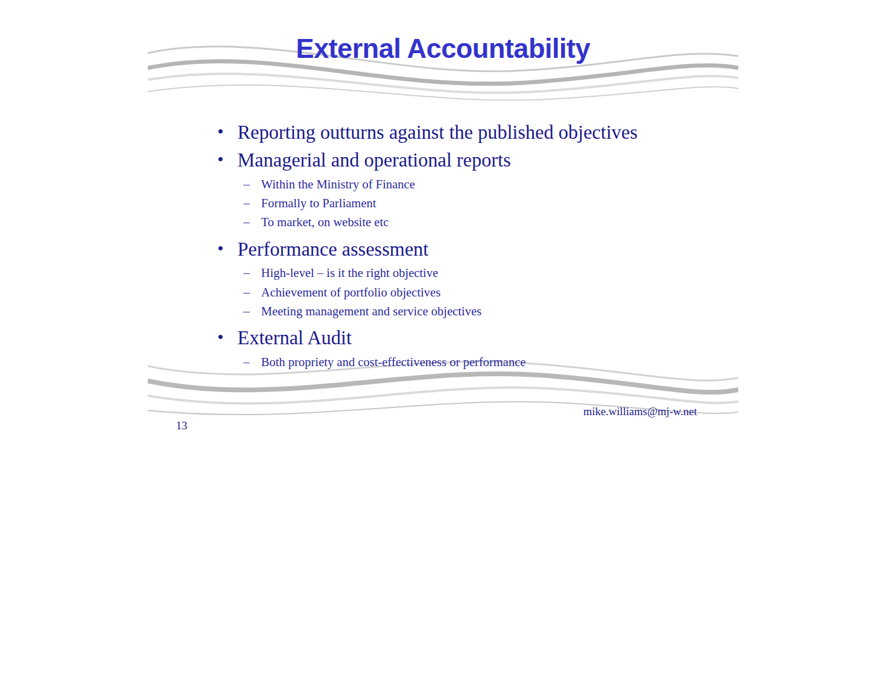External Accountability
Reporting outturns against the published objectives
Managerial and operational reports
Within the Ministry of Finance
Formally to Parliament
To market, on website etc
Performance assessment
High-level – is it the right objective
Achievement of portfolio objectives
Meeting management and service objectives
External Audit
Both propriety and cost-effectiveness or performance
mike.williams@mj-w.net
13